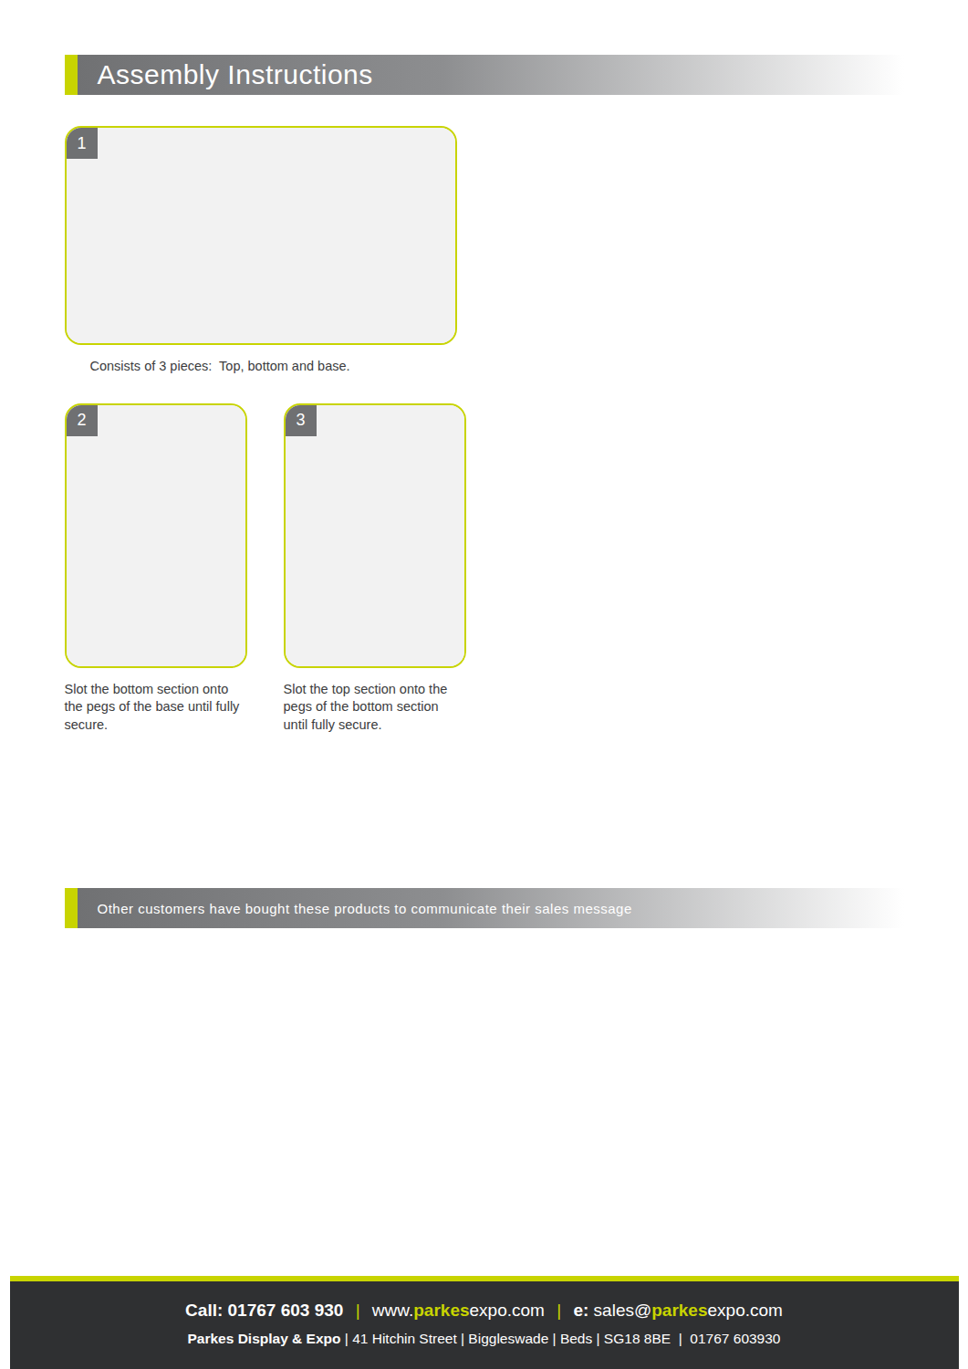Assembly Instructions
1
Consists of 3 pieces: Top, bottom and base.
2
Slot the bottom section onto the pegs of the base until fully secure.
3
Slot the top section onto the pegs of the bottom section until fully secure.
Other customers have bought these products to communicate their sales message
Call: 01767 603 930 | www.parkesexpo.com | e: sales@parkesexpo.com
Parkes Display & Expo | 41 Hitchin Street | Biggleswade | Beds | SG18 8BE | 01767 603930